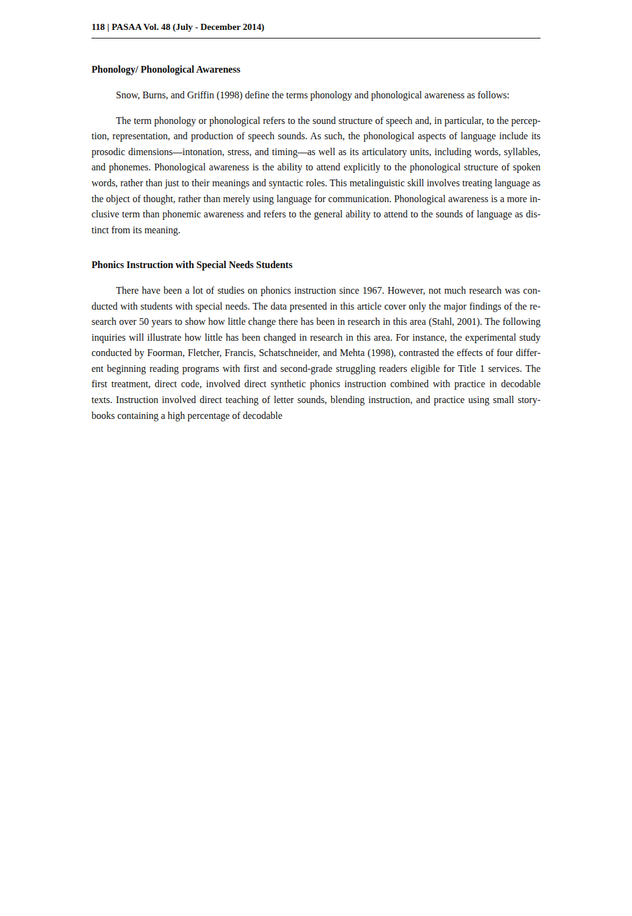118 | PASAA Vol. 48 (July - December 2014)
Phonology/ Phonological Awareness
Snow, Burns, and Griffin (1998) define the terms phonology and phonological awareness as follows:
The term phonology or phonological refers to the sound structure of speech and, in particular, to the perception, representation, and production of speech sounds. As such, the phonological aspects of language include its prosodic dimensions—intonation, stress, and timing—as well as its articulatory units, including words, syllables, and phonemes. Phonological awareness is the ability to attend explicitly to the phonological structure of spoken words, rather than just to their meanings and syntactic roles. This metalinguistic skill involves treating language as the object of thought, rather than merely using language for communication. Phonological awareness is a more inclusive term than phonemic awareness and refers to the general ability to attend to the sounds of language as distinct from its meaning.
Phonics Instruction with Special Needs Students
There have been a lot of studies on phonics instruction since 1967. However, not much research was conducted with students with special needs. The data presented in this article cover only the major findings of the research over 50 years to show how little change there has been in research in this area (Stahl, 2001). The following inquiries will illustrate how little has been changed in research in this area. For instance, the experimental study conducted by Foorman, Fletcher, Francis, Schatschneider, and Mehta (1998), contrasted the effects of four different beginning reading programs with first and second-grade struggling readers eligible for Title 1 services. The first treatment, direct code, involved direct synthetic phonics instruction combined with practice in decodable texts. Instruction involved direct teaching of letter sounds, blending instruction, and practice using small storybooks containing a high percentage of decodable